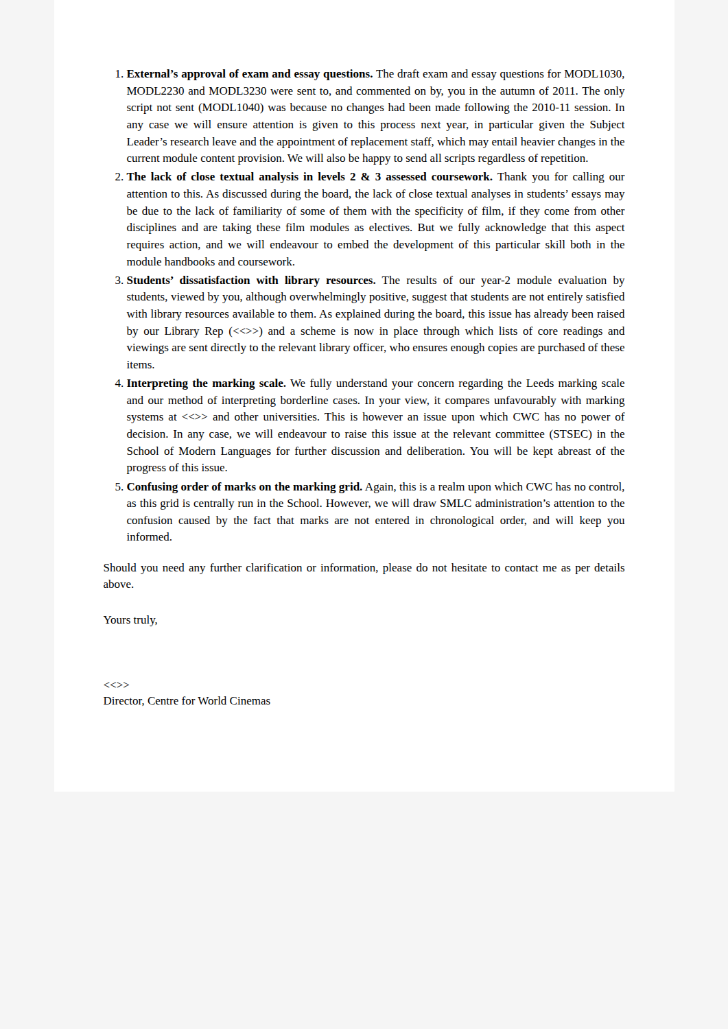External’s approval of exam and essay questions. The draft exam and essay questions for MODL1030, MODL2230 and MODL3230 were sent to, and commented on by, you in the autumn of 2011. The only script not sent (MODL1040) was because no changes had been made following the 2010-11 session. In any case we will ensure attention is given to this process next year, in particular given the Subject Leader’s research leave and the appointment of replacement staff, which may entail heavier changes in the current module content provision. We will also be happy to send all scripts regardless of repetition.
The lack of close textual analysis in levels 2 & 3 assessed coursework. Thank you for calling our attention to this. As discussed during the board, the lack of close textual analyses in students’ essays may be due to the lack of familiarity of some of them with the specificity of film, if they come from other disciplines and are taking these film modules as electives. But we fully acknowledge that this aspect requires action, and we will endeavour to embed the development of this particular skill both in the module handbooks and coursework.
Students’ dissatisfaction with library resources. The results of our year-2 module evaluation by students, viewed by you, although overwhelmingly positive, suggest that students are not entirely satisfied with library resources available to them. As explained during the board, this issue has already been raised by our Library Rep (<<>>) and a scheme is now in place through which lists of core readings and viewings are sent directly to the relevant library officer, who ensures enough copies are purchased of these items.
Interpreting the marking scale. We fully understand your concern regarding the Leeds marking scale and our method of interpreting borderline cases. In your view, it compares unfavourably with marking systems at <<>> and other universities. This is however an issue upon which CWC has no power of decision. In any case, we will endeavour to raise this issue at the relevant committee (STSEC) in the School of Modern Languages for further discussion and deliberation. You will be kept abreast of the progress of this issue.
Confusing order of marks on the marking grid. Again, this is a realm upon which CWC has no control, as this grid is centrally run in the School. However, we will draw SMLC administration’s attention to the confusion caused by the fact that marks are not entered in chronological order, and will keep you informed.
Should you need any further clarification or information, please do not hesitate to contact me as per details above.
Yours truly,
<<>>
Director, Centre for World Cinemas